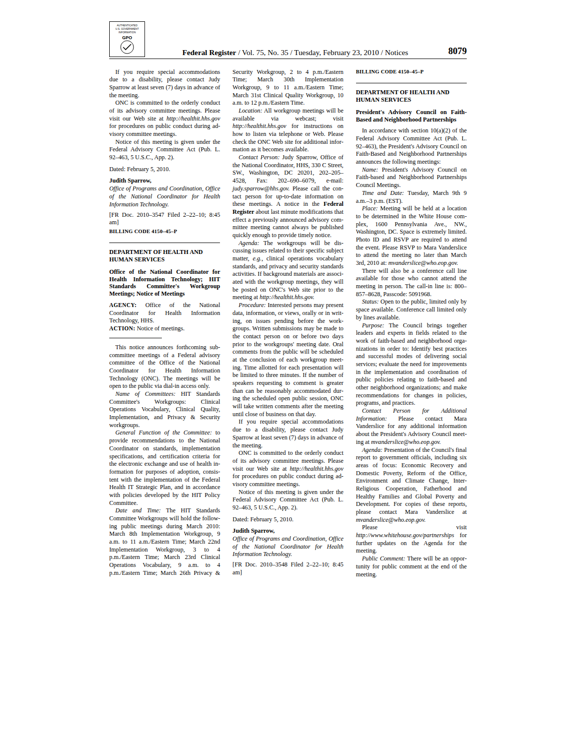AUTHENTICATED U.S. GOVERNMENT INFORMATION GPO
Federal Register / Vol. 75, No. 35 / Tuesday, February 23, 2010 / Notices
8079
If you require special accommodations due to a disability, please contact Judy Sparrow at least seven (7) days in advance of the meeting.
ONC is committed to the orderly conduct of its advisory committee meetings. Please visit our Web site at http://healthit.hhs.gov for procedures on public conduct during advisory committee meetings.
Notice of this meeting is given under the Federal Advisory Committee Act (Pub. L. 92–463, 5 U.S.C., App. 2).
Dated: February 5, 2010.
Judith Sparrow,
Office of Programs and Coordination, Office of the National Coordinator for Health Information Technology.
[FR Doc. 2010–3547 Filed 2–22–10; 8:45 am]
BILLING CODE 4150–45–P
DEPARTMENT OF HEALTH AND HUMAN SERVICES
Office of the National Coordinator for Health Information Technology; HIT Standards Committee's Workgroup Meetings; Notice of Meetings
AGENCY: Office of the National Coordinator for Health Information Technology, HHS.
ACTION: Notice of meetings.
This notice announces forthcoming subcommittee meetings of a Federal advisory committee of the Office of the National Coordinator for Health Information Technology (ONC). The meetings will be open to the public via dial-in access only.
Name of Committees: HIT Standards Committee's Workgroups: Clinical Operations Vocabulary, Clinical Quality, Implementation, and Privacy & Security workgroups.
General Function of the Committee: to provide recommendations to the National Coordinator on standards, implementation specifications, and certification criteria for the electronic exchange and use of health information for purposes of adoption, consistent with the implementation of the Federal Health IT Strategic Plan, and in accordance with policies developed by the HIT Policy Committee.
Date and Time: The HIT Standards Committee Workgroups will hold the following public meetings during March 2010: March 8th Implementation Workgroup, 9 a.m. to 11 a.m./Eastern Time; March 22nd Implementation Workgroup, 3 to 4 p.m./Eastern Time; March 23rd Clinical Operations Vocabulary, 9 a.m. to 4 p.m./Eastern Time; March 26th Privacy & Security Workgroup, 2 to 4 p.m./Eastern Time; March 30th Implementation Workgroup, 9 to 11 a.m./Eastern Time; March 31st Clinical Quality Workgroup, 10 a.m. to 12 p.m./Eastern Time.
Location: All workgroup meetings will be available via webcast; visit http://healthit.hhs.gov for instructions on how to listen via telephone or Web. Please check the ONC Web site for additional information as it becomes available.
Contact Person: Judy Sparrow, Office of the National Coordinator, HHS, 330 C Street, SW., Washington, DC 20201, 202–205–4528, Fax: 202–690–6079, e-mail: judy.sparrow@hhs.gov. Please call the contact person for up-to-date information on these meetings. A notice in the Federal Register about last minute modifications that effect a previously announced advisory committee meeting cannot always be published quickly enough to provide timely notice.
Agenda: The workgroups will be discussing issues related to their specific subject matter, e.g., clinical operations vocabulary standards, and privacy and security standards activities. If background materials are associated with the workgroup meetings, they will be posted on ONC's Web site prior to the meeting at http://healthit.hhs.gov.
Procedure: Interested persons may present data, information, or views, orally or in writing, on issues pending before the workgroups. Written submissions may be made to the contact person on or before two days prior to the workgroups' meeting date. Oral comments from the public will be scheduled at the conclusion of each workgroup meeting. Time allotted for each presentation will be limited to three minutes. If the number of speakers requesting to comment is greater than can be reasonably accommodated during the scheduled open public session, ONC will take written comments after the meeting until close of business on that day.
If you require special accommodations due to a disability, please contact Judy Sparrow at least seven (7) days in advance of the meeting.
ONC is committed to the orderly conduct of its advisory committee meetings. Please visit our Web site at http://healthit.hhs.gov for procedures on public conduct during advisory committee meetings.
Notice of this meeting is given under the Federal Advisory Committee Act (Pub. L. 92–463, 5 U.S.C., App. 2).
Dated: February 5, 2010.
Judith Sparrow,
Office of Programs and Coordination, Office of the National Coordinator for Health Information Technology.
[FR Doc. 2010–3548 Filed 2–22–10; 8:45 am]
BILLING CODE 4150–45–P
DEPARTMENT OF HEALTH AND HUMAN SERVICES
President's Advisory Council on Faith-Based and Neighborhood Partnerships
In accordance with section 10(a)(2) of the Federal Advisory Committee Act (Pub. L. 92–463), the President's Advisory Council on Faith-Based and Neighborhood Partnerships announces the following meetings:
Name: President's Advisory Council on Faith-based and Neighborhood Partnerships Council Meetings.
Time and Date: Tuesday, March 9th 9 a.m.–3 p.m. (EST).
Place: Meeting will be held at a location to be determined in the White House complex, 1600 Pennsylvania Ave., NW., Washington, DC. Space is extremely limited. Photo ID and RSVP are required to attend the event. Please RSVP to Mara Vanderslice to attend the meeting no later than March 3rd, 2010 at: mvanderslice@who.eop.gov.
There will also be a conference call line available for those who cannot attend the meeting in person. The call-in line is: 800–857–8628, Passcode: 5091968.
Status: Open to the public, limited only by space available. Conference call limited only by lines available.
Purpose: The Council brings together leaders and experts in fields related to the work of faith-based and neighborhood organizations in order to: Identify best practices and successful modes of delivering social services; evaluate the need for improvements in the implementation and coordination of public policies relating to faith-based and other neighborhood organizations; and make recommendations for changes in policies, programs, and practices.
Contact Person for Additional Information: Please contact Mara Vanderslice for any additional information about the President's Advisory Council meeting at mvanderslice@who.eop.gov.
Agenda: Presentation of the Council's final report to government officials, including six areas of focus: Economic Recovery and Domestic Poverty, Reform of the Office, Environment and Climate Change, Inter-Religious Cooperation, Fatherhood and Healthy Families and Global Poverty and Development. For copies of these reports, please contact Mara Vanderslice at mvanderslice@who.eop.gov.
Please visit http://www.whitehouse.gov/partnerships for further updates on the Agenda for the meeting.
Public Comment: There will be an opportunity for public comment at the end of the meeting.